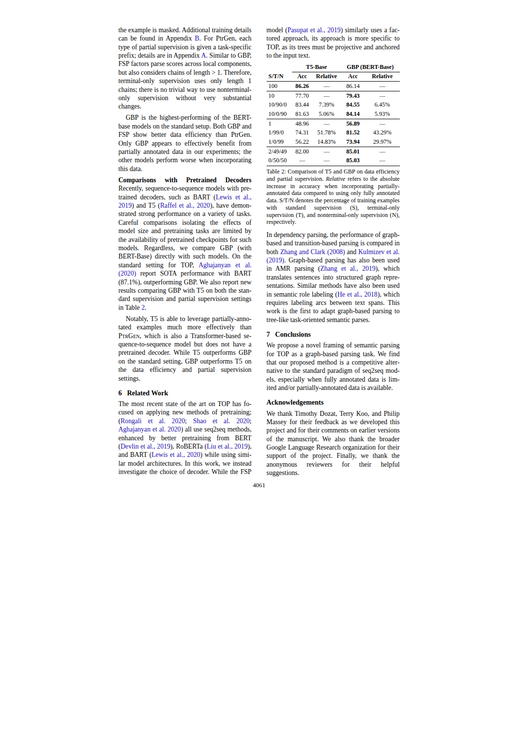the example is masked. Additional training details can be found in Appendix B. For PtrGen, each type of partial supervision is given a task-specific prefix; details are in Appendix A. Similar to GBP, FSP factors parse scores across local components, but also considers chains of length > 1. Therefore, terminal-only supervision uses only length 1 chains; there is no trivial way to use nonterminal-only supervision without very substantial changes.
GBP is the highest-performing of the BERT-base models on the standard setup. Both GBP and FSP show better data efficiency than PtrGen. Only GBP appears to effectively benefit from partially annotated data in our experiments; the other models perform worse when incorporating this data.
Comparisons with Pretrained Decoders Recently, sequence-to-sequence models with pretrained decoders, such as BART (Lewis et al., 2019) and T5 (Raffel et al., 2020), have demonstrated strong performance on a variety of tasks. Careful comparisons isolating the effects of model size and pretraining tasks are limited by the availability of pretrained checkpoints for such models. Regardless, we compare GBP (with BERT-Base) directly with such models. On the standard setting for TOP, Aghajanyan et al. (2020) report SOTA performance with BART (87.1%), outperforming GBP. We also report new results comparing GBP with T5 on both the standard supervision and partial supervision settings in Table 2.
Notably, T5 is able to leverage partially-annotated examples much more effectively than PtrGen, which is also a Transformer-based sequence-to-sequence model but does not have a pretrained decoder. While T5 outperforms GBP on the standard setting, GBP outperforms T5 on the data efficiency and partial supervision settings.
6 Related Work
The most recent state of the art on TOP has focused on applying new methods of pretraining; (Rongali et al. 2020; Shao et al. 2020; Aghajanyan et al. 2020) all use seq2seq methods, enhanced by better pretraining from BERT (Devlin et al., 2019), RoBERTa (Liu et al., 2019), and BART (Lewis et al., 2020) while using similar model architectures. In this work, we instead investigate the choice of decoder. While the FSP model (Pasupat et al., 2019) similarly uses a factored approach, its approach is more specific to TOP, as its trees must be projective and anchored to the input text.
| | T5-Base | GBP (BERT-Base) |
| --- | --- | --- |
| S/T/N | Acc | Relative | Acc | Relative |
| 100 | 86.26 | — | 86.14 | — |
| 10 | 77.70 | — | 79.43 | — |
| 10/90/0 | 83.44 | 7.39% | 84.55 | 6.45% |
| 10/0/90 | 81.63 | 5.06% | 84.14 | 5.93% |
| 1 | 48.96 | — | 56.89 | — |
| 1/99/0 | 74.31 | 51.78% | 81.52 | 43.29% |
| 1/0/99 | 56.22 | 14.83% | 73.94 | 29.97% |
| 2/49/49 | 82.00 | — | 85.01 | — |
| 0/50/50 | — | — | 85.03 | — |
Table 2: Comparison of T5 and GBP on data efficiency and partial supervision. Relative refers to the absolute increase in accuracy when incorporating partially-annotated data compared to using only fully annotated data. S/T/N denotes the percentage of training examples with standard supervision (S), terminal-only supervision (T), and nonterminal-only supervision (N), respectively.
In dependency parsing, the performance of graph-based and transition-based parsing is compared in both Zhang and Clark (2008) and Kulmizev et al. (2019). Graph-based parsing has also been used in AMR parsing (Zhang et al., 2019), which translates sentences into structured graph representations. Similar methods have also been used in semantic role labeling (He et al., 2018), which requires labeling arcs between text spans. This work is the first to adapt graph-based parsing to tree-like task-oriented semantic parses.
7 Conclusions
We propose a novel framing of semantic parsing for TOP as a graph-based parsing task. We find that our proposed method is a competitive alternative to the standard paradigm of seq2seq models, especially when fully annotated data is limited and/or partially-annotated data is available.
Acknowledgements
We thank Timothy Dozat, Terry Koo, and Philip Massey for their feedback as we developed this project and for their comments on earlier versions of the manuscript. We also thank the broader Google Language Research organization for their support of the project. Finally, we thank the anonymous reviewers for their helpful suggestions.
4061